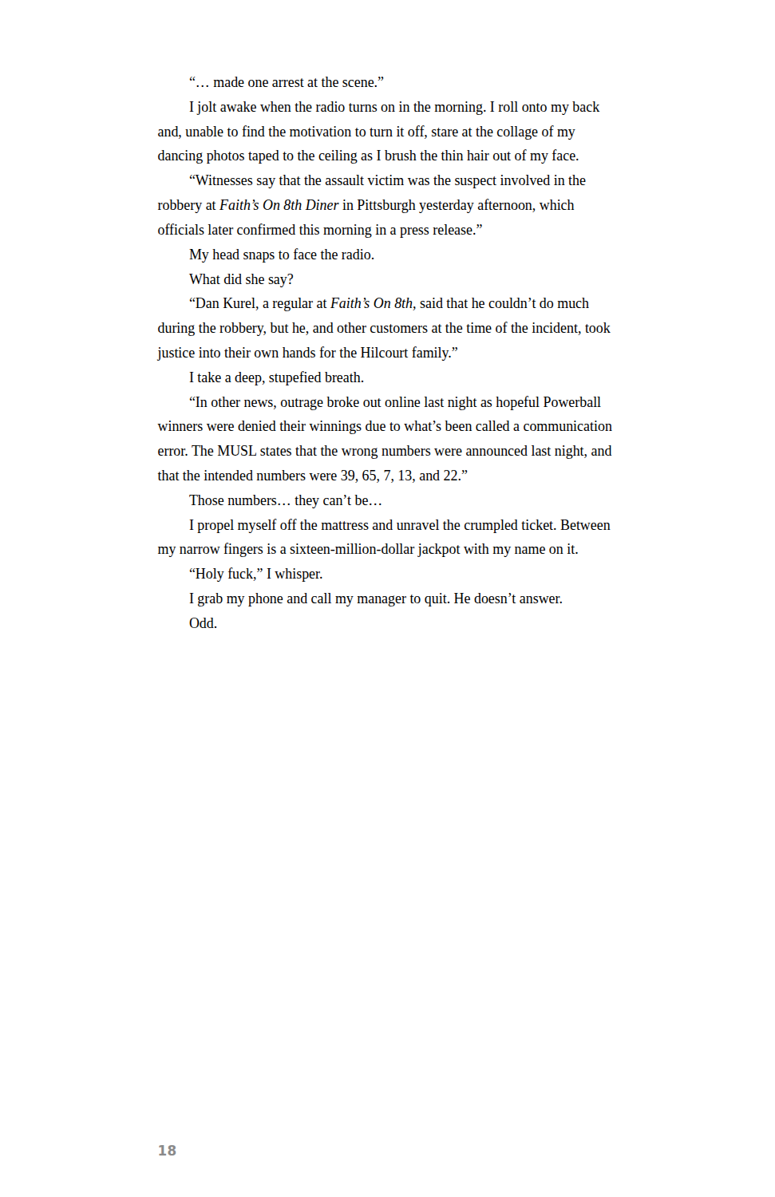“… made one arrest at the scene.”
I jolt awake when the radio turns on in the morning. I roll onto my back and, unable to find the motivation to turn it off, stare at the collage of my dancing photos taped to the ceiling as I brush the thin hair out of my face.
“Witnesses say that the assault victim was the suspect involved in the robbery at Faith’s On 8th Diner in Pittsburgh yesterday afternoon, which officials later confirmed this morning in a press release.”
My head snaps to face the radio.
What did she say?
“Dan Kurel, a regular at Faith’s On 8th, said that he couldn’t do much during the robbery, but he, and other customers at the time of the incident, took justice into their own hands for the Hilcourt family.”
I take a deep, stupefied breath.
“In other news, outrage broke out online last night as hopeful Powerball winners were denied their winnings due to what’s been called a communication error. The MUSL states that the wrong numbers were announced last night, and that the intended numbers were 39, 65, 7, 13, and 22.”
Those numbers… they can’t be…
I propel myself off the mattress and unravel the crumpled ticket. Between my narrow fingers is a sixteen-million-dollar jackpot with my name on it.
“Holy fuck,” I whisper.
I grab my phone and call my manager to quit. He doesn’t answer.
Odd.
18